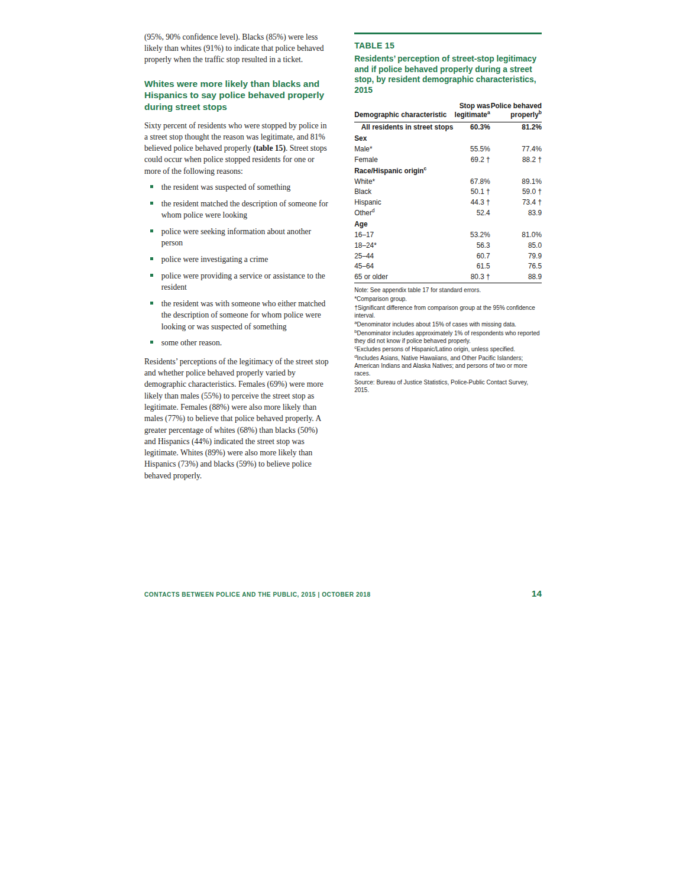(95%, 90% confidence level). Blacks (85%) were less likely than whites (91%) to indicate that police behaved properly when the traffic stop resulted in a ticket.
Whites were more likely than blacks and Hispanics to say police behaved properly during street stops
Sixty percent of residents who were stopped by police in a street stop thought the reason was legitimate, and 81% believed police behaved properly (table 15). Street stops could occur when police stopped residents for one or more of the following reasons:
the resident was suspected of something
the resident matched the description of someone for whom police were looking
police were seeking information about another person
police were investigating a crime
police were providing a service or assistance to the resident
the resident was with someone who either matched the description of someone for whom police were looking or was suspected of something
some other reason.
Residents’ perceptions of the legitimacy of the street stop and whether police behaved properly varied by demographic characteristics. Females (69%) were more likely than males (55%) to perceive the street stop as legitimate. Females (88%) were also more likely than males (77%) to believe that police behaved properly. A greater percentage of whites (68%) than blacks (50%) and Hispanics (44%) indicated the street stop was legitimate. Whites (89%) were also more likely than Hispanics (73%) and blacks (59%) to believe police behaved properly.
TABLE 15
Residents’ perception of street-stop legitimacy and if police behaved properly during a street stop, by resident demographic characteristics, 2015
| Demographic characteristic | Stop was legitimate a | Police behaved properly b |
| --- | --- | --- |
| All residents in street stops | 60.3% | 81.2% |
| Sex | | |
| Male* | 55.5% | 77.4% |
| Female | 69.2 † | 88.2 † |
| Race/Hispanic origin c | | |
| White* | 67.8% | 89.1% |
| Black | 50.1 † | 59.0 † |
| Hispanic | 44.3 † | 73.4 † |
| Other d | 52.4 | 83.9 |
| Age | | |
| 16–17 | 53.2% | 81.0% |
| 18–24* | 56.3 | 85.0 |
| 25–44 | 60.7 | 79.9 |
| 45–64 | 61.5 | 76.5 |
| 65 or older | 80.3 † | 88.9 |
Note: See appendix table 17 for standard errors.
*Comparison group.
†Significant difference from comparison group at the 95% confidence interval.
aDenominator includes about 15% of cases with missing data.
bDenominator includes approximately 1% of respondents who reported they did not know if police behaved properly.
cExcludes persons of Hispanic/Latino origin, unless specified.
dIncludes Asians, Native Hawaiians, and Other Pacific Islanders; American Indians and Alaska Natives; and persons of two or more races.
Source: Bureau of Justice Statistics, Police-Public Contact Survey, 2015.
Contacts Between Police and the Public, 2015 | October 2018
14